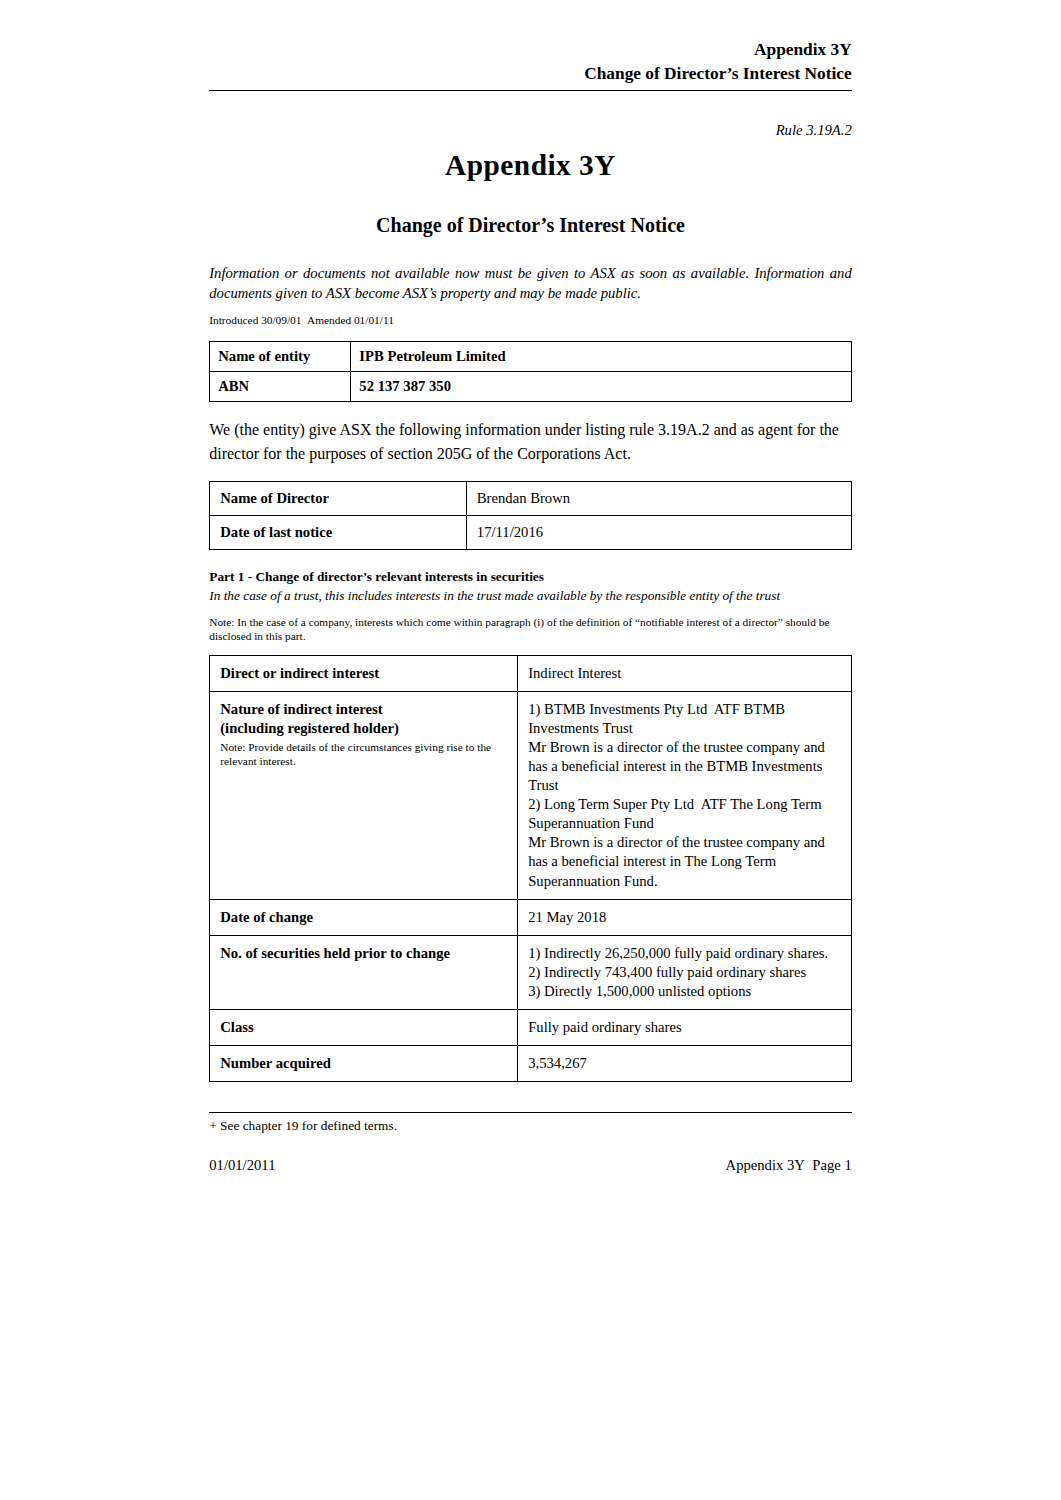Appendix 3Y
Change of Director’s Interest Notice
Rule 3.19A.2
Appendix 3Y
Change of Director’s Interest Notice
Information or documents not available now must be given to ASX as soon as available. Information and documents given to ASX become ASX’s property and may be made public.
Introduced 30/09/01 Amended 01/01/11
| Name of entity | IPB Petroleum Limited |
| ABN | 52 137 387 350 |
We (the entity) give ASX the following information under listing rule 3.19A.2 and as agent for the director for the purposes of section 205G of the Corporations Act.
| Name of Director | Brendan Brown |
| Date of last notice | 17/11/2016 |
Part 1 - Change of director’s relevant interests in securities
In the case of a trust, this includes interests in the trust made available by the responsible entity of the trust
Note: In the case of a company, interests which come within paragraph (i) of the definition of “notifiable interest of a director” should be disclosed in this part.
| Direct or indirect interest | Indirect Interest |
| Nature of indirect interest (including registered holder) Note: Provide details of the circumstances giving rise to the relevant interest. | 1) BTMB Investments Pty Ltd ATF BTMB Investments Trust Mr Brown is a director of the trustee company and has a beneficial interest in the BTMB Investments Trust 2) Long Term Super Pty Ltd ATF The Long Term Superannuation Fund Mr Brown is a director of the trustee company and has a beneficial interest in The Long Term Superannuation Fund. |
| Date of change | 21 May 2018 |
| No. of securities held prior to change | 1) Indirectly 26,250,000 fully paid ordinary shares. 2) Indirectly 743,400 fully paid ordinary shares 3) Directly 1,500,000 unlisted options |
| Class | Fully paid ordinary shares |
| Number acquired | 3,534,267 |
+ See chapter 19 for defined terms.
01/01/2011 Appendix 3Y Page 1